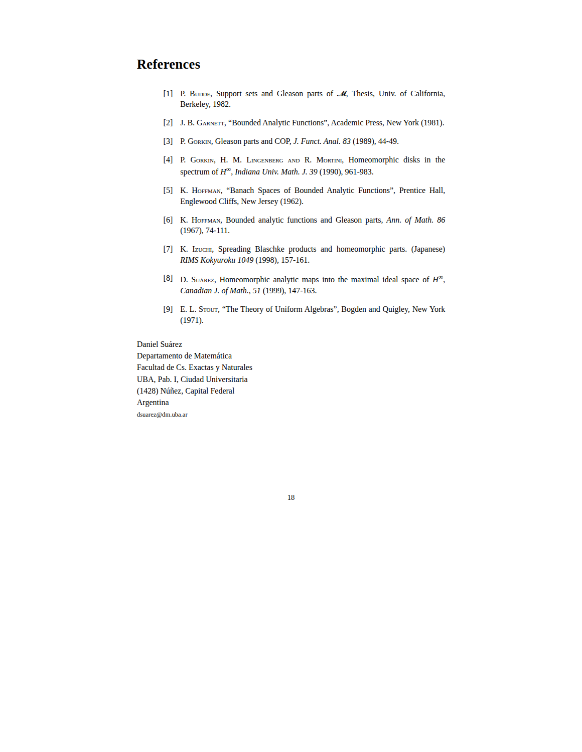References
[1] P. Budde, Support sets and Gleason parts of 𝓜, Thesis, Univ. of California, Berkeley, 1982.
[2] J. B. Garnett, “Bounded Analytic Functions”, Academic Press, New York (1981).
[3] P. Gorkin, Gleason parts and COP, J. Funct. Anal. 83 (1989), 44-49.
[4] P. Gorkin, H. M. Lingenberg and R. Mortini, Homeomorphic disks in the spectrum of H∞, Indiana Univ. Math. J. 39 (1990), 961-983.
[5] K. Hoffman, “Banach Spaces of Bounded Analytic Functions”, Prentice Hall, Englewood Cliffs, New Jersey (1962).
[6] K. Hoffman, Bounded analytic functions and Gleason parts, Ann. of Math. 86 (1967), 74-111.
[7] K. Izuchi, Spreading Blaschke products and homeomorphic parts. (Japanese) RIMS Kokyuroku 1049 (1998), 157-161.
[8] D. Suárez, Homeomorphic analytic maps into the maximal ideal space of H∞, Canadian J. of Math., 51 (1999), 147-163.
[9] E. L. Stout, “The Theory of Uniform Algebras”, Bogden and Quigley, New York (1971).
Daniel Suárez
Departamento de Matemática
Facultad de Cs. Exactas y Naturales
UBA, Pab. I, Ciudad Universitaria
(1428) Núñez, Capital Federal
Argentina
dsuarez@dm.uba.ar
18